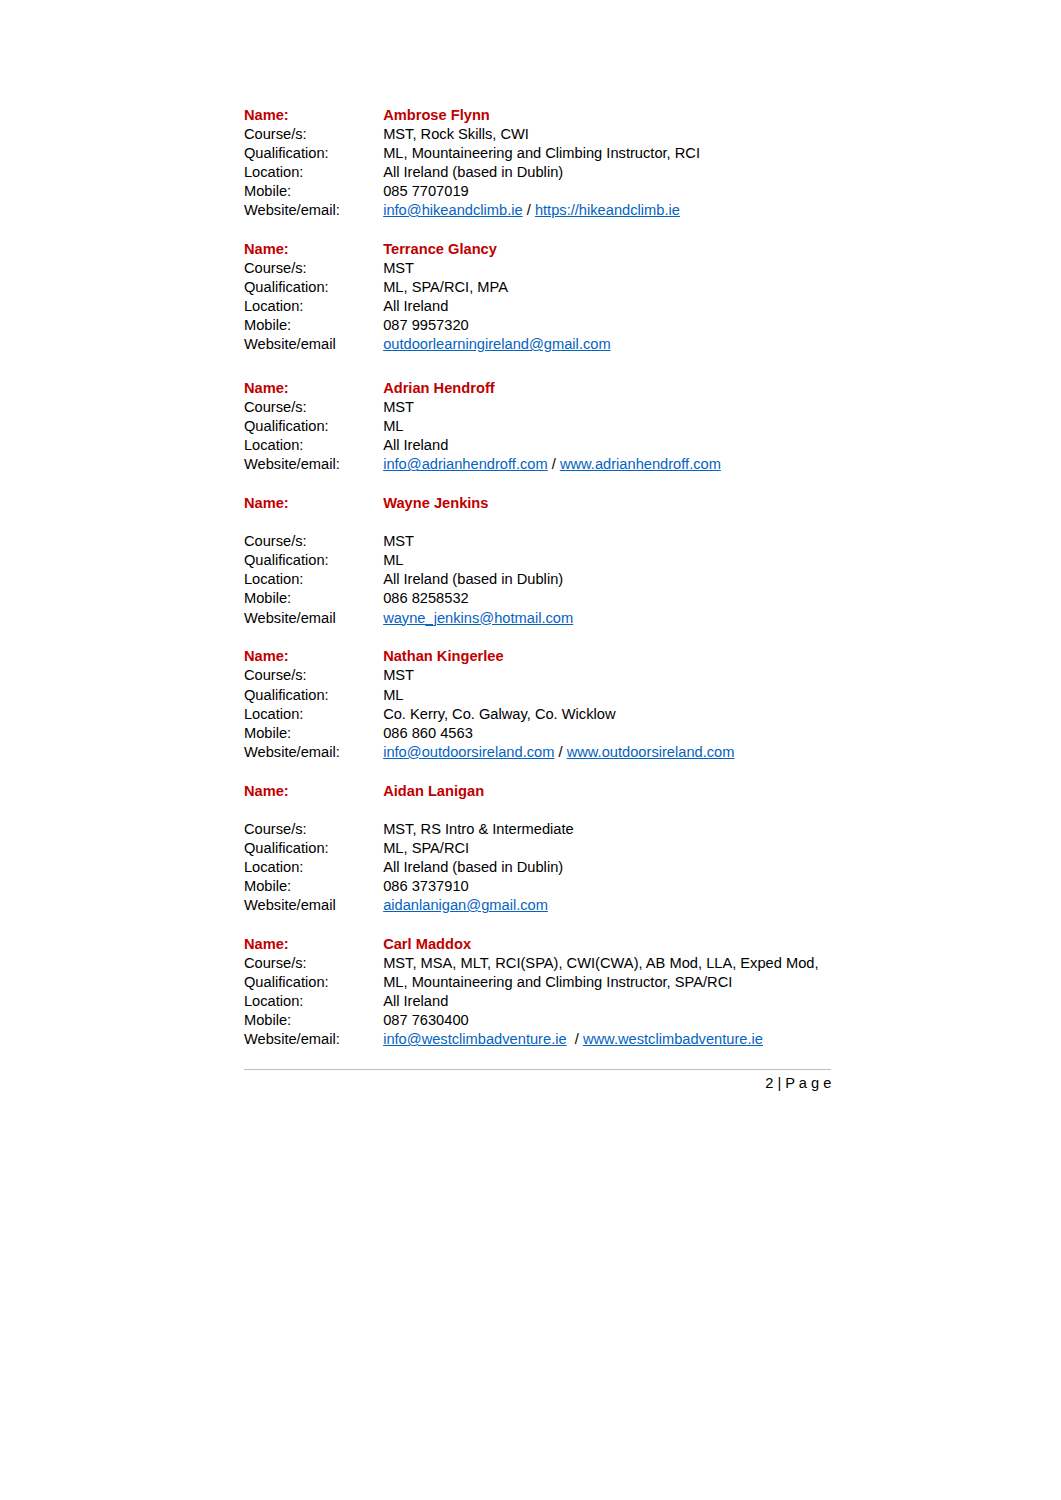| Name: | Ambrose Flynn |
| Course/s: | MST, Rock Skills, CWI |
| Qualification: | ML, Mountaineering and Climbing Instructor, RCI |
| Location: | All Ireland (based in Dublin) |
| Mobile: | 085 7707019 |
| Website/email: | info@hikeandclimb.ie / https://hikeandclimb.ie |
| Name: | Terrance Glancy |
| Course/s: | MST |
| Qualification: | ML, SPA/RCI, MPA |
| Location: | All Ireland |
| Mobile: | 087 9957320 |
| Website/email | outdoorlearningireland@gmail.com |
| Name: | Adrian Hendroff |
| Course/s: | MST |
| Qualification: | ML |
| Location: | All Ireland |
| Website/email: | info@adrianhendroff.com / www.adrianhendroff.com |
| Name: | Wayne Jenkins |
| Course/s: | MST |
| Qualification: | ML |
| Location: | All Ireland (based in Dublin) |
| Mobile: | 086 8258532 |
| Website/email | wayne_jenkins@hotmail.com |
| Name: | Nathan Kingerlee |
| Course/s: | MST |
| Qualification: | ML |
| Location: | Co. Kerry, Co. Galway, Co. Wicklow |
| Mobile: | 086 860 4563 |
| Website/email: | info@outdoorsireland.com / www.outdoorsireland.com |
| Name: | Aidan Lanigan |
| Course/s: | MST, RS Intro & Intermediate |
| Qualification: | ML, SPA/RCI |
| Location: | All Ireland (based in Dublin) |
| Mobile: | 086 3737910 |
| Website/email | aidanlanigan@gmail.com |
| Name: | Carl Maddox |
| Course/s: | MST, MSA, MLT, RCI(SPA), CWI(CWA), AB Mod, LLA, Exped Mod, |
| Qualification: | ML, Mountaineering and Climbing Instructor, SPA/RCI |
| Location: | All Ireland |
| Mobile: | 087 7630400 |
| Website/email: | info@westclimbadventure.ie / www.westclimbadventure.ie |
2 | P a g e